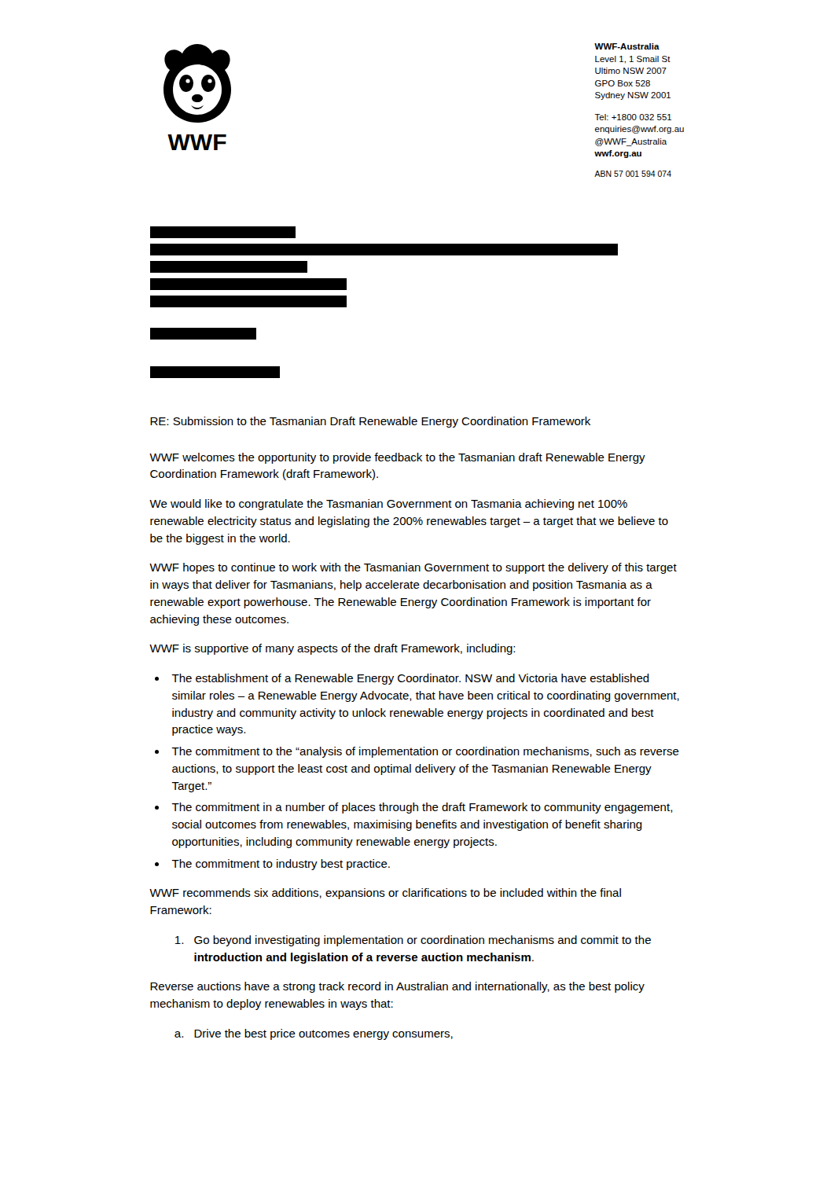WWF
WWF-Australia
Level 1, 1 Smail St
Ultimo NSW 2007
GPO Box 528
Sydney NSW 2001
Tel: +1800 032 551
enquiries@wwf.org.au
@WWF_Australia
wwf.org.au
ABN 57 001 594 074
RE: Submission to the Tasmanian Draft Renewable Energy Coordination Framework
WWF welcomes the opportunity to provide feedback to the Tasmanian draft Renewable Energy Coordination Framework (draft Framework).
We would like to congratulate the Tasmanian Government on Tasmania achieving net 100% renewable electricity status and legislating the 200% renewables target – a target that we believe to be the biggest in the world.
WWF hopes to continue to work with the Tasmanian Government to support the delivery of this target in ways that deliver for Tasmanians, help accelerate decarbonisation and position Tasmania as a renewable export powerhouse. The Renewable Energy Coordination Framework is important for achieving these outcomes.
WWF is supportive of many aspects of the draft Framework, including:
The establishment of a Renewable Energy Coordinator. NSW and Victoria have established similar roles – a Renewable Energy Advocate, that have been critical to coordinating government, industry and community activity to unlock renewable energy projects in coordinated and best practice ways.
The commitment to the “analysis of implementation or coordination mechanisms, such as reverse auctions, to support the least cost and optimal delivery of the Tasmanian Renewable Energy Target.”
The commitment in a number of places through the draft Framework to community engagement, social outcomes from renewables, maximising benefits and investigation of benefit sharing opportunities, including community renewable energy projects.
The commitment to industry best practice.
WWF recommends six additions, expansions or clarifications to be included within the final Framework:
Go beyond investigating implementation or coordination mechanisms and commit to the introduction and legislation of a reverse auction mechanism.
Reverse auctions have a strong track record in Australian and internationally, as the best policy mechanism to deploy renewables in ways that:
Drive the best price outcomes energy consumers,